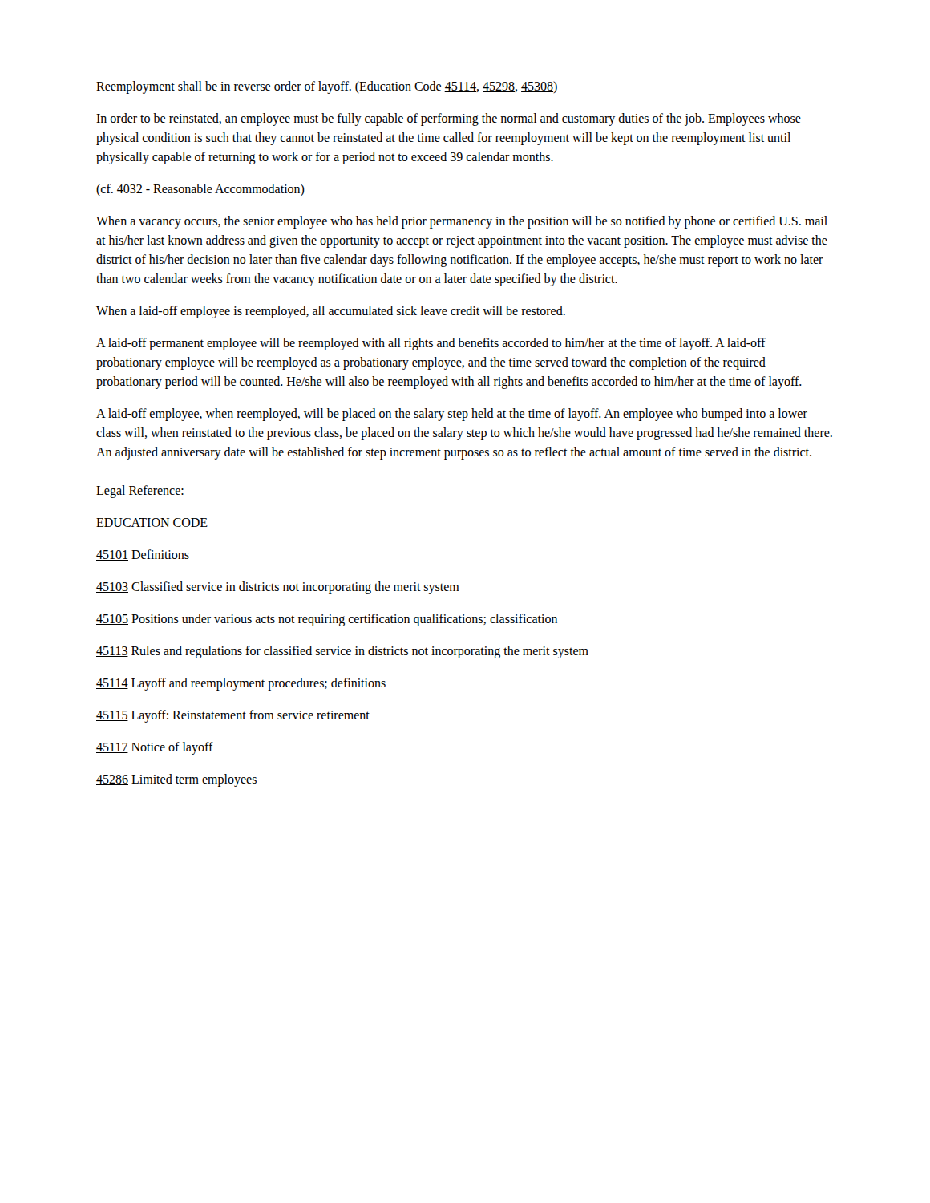Reemployment shall be in reverse order of layoff. (Education Code 45114, 45298, 45308)
In order to be reinstated, an employee must be fully capable of performing the normal and customary duties of the job. Employees whose physical condition is such that they cannot be reinstated at the time called for reemployment will be kept on the reemployment list until physically capable of returning to work or for a period not to exceed 39 calendar months.
(cf. 4032 - Reasonable Accommodation)
When a vacancy occurs, the senior employee who has held prior permanency in the position will be so notified by phone or certified U.S. mail at his/her last known address and given the opportunity to accept or reject appointment into the vacant position. The employee must advise the district of his/her decision no later than five calendar days following notification. If the employee accepts, he/she must report to work no later than two calendar weeks from the vacancy notification date or on a later date specified by the district.
When a laid-off employee is reemployed, all accumulated sick leave credit will be restored.
A laid-off permanent employee will be reemployed with all rights and benefits accorded to him/her at the time of layoff. A laid-off probationary employee will be reemployed as a probationary employee, and the time served toward the completion of the required probationary period will be counted. He/she will also be reemployed with all rights and benefits accorded to him/her at the time of layoff.
A laid-off employee, when reemployed, will be placed on the salary step held at the time of layoff. An employee who bumped into a lower class will, when reinstated to the previous class, be placed on the salary step to which he/she would have progressed had he/she remained there. An adjusted anniversary date will be established for step increment purposes so as to reflect the actual amount of time served in the district.
Legal Reference:
EDUCATION CODE
45101 Definitions
45103 Classified service in districts not incorporating the merit system
45105 Positions under various acts not requiring certification qualifications; classification
45113 Rules and regulations for classified service in districts not incorporating the merit system
45114 Layoff and reemployment procedures; definitions
45115 Layoff: Reinstatement from service retirement
45117 Notice of layoff
45286 Limited term employees